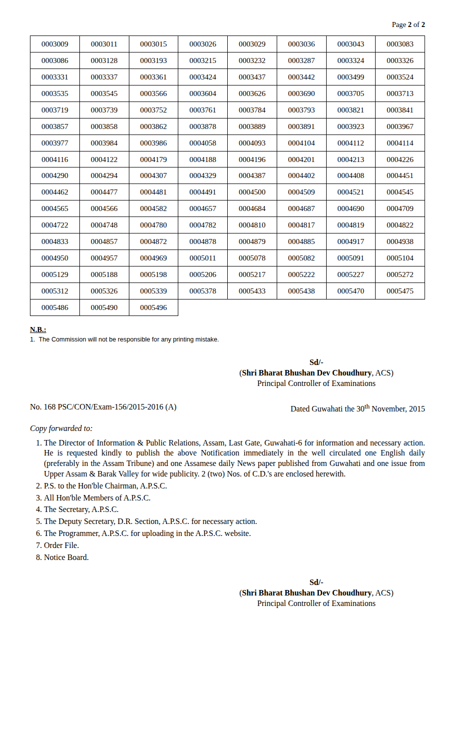Page 2 of 2
| 0003009 | 0003011 | 0003015 | 0003026 | 0003029 | 0003036 | 0003043 | 0003083 |
| 0003086 | 0003128 | 0003193 | 0003215 | 0003232 | 0003287 | 0003324 | 0003326 |
| 0003331 | 0003337 | 0003361 | 0003424 | 0003437 | 0003442 | 0003499 | 0003524 |
| 0003535 | 0003545 | 0003566 | 0003604 | 0003626 | 0003690 | 0003705 | 0003713 |
| 0003719 | 0003739 | 0003752 | 0003761 | 0003784 | 0003793 | 0003821 | 0003841 |
| 0003857 | 0003858 | 0003862 | 0003878 | 0003889 | 0003891 | 0003923 | 0003967 |
| 0003977 | 0003984 | 0003986 | 0004058 | 0004093 | 0004104 | 0004112 | 0004114 |
| 0004116 | 0004122 | 0004179 | 0004188 | 0004196 | 0004201 | 0004213 | 0004226 |
| 0004290 | 0004294 | 0004307 | 0004329 | 0004387 | 0004402 | 0004408 | 0004451 |
| 0004462 | 0004477 | 0004481 | 0004491 | 0004500 | 0004509 | 0004521 | 0004545 |
| 0004565 | 0004566 | 0004582 | 0004657 | 0004684 | 0004687 | 0004690 | 0004709 |
| 0004722 | 0004748 | 0004780 | 0004782 | 0004810 | 0004817 | 0004819 | 0004822 |
| 0004833 | 0004857 | 0004872 | 0004878 | 0004879 | 0004885 | 0004917 | 0004938 |
| 0004950 | 0004957 | 0004969 | 0005011 | 0005078 | 0005082 | 0005091 | 0005104 |
| 0005129 | 0005188 | 0005198 | 0005206 | 0005217 | 0005222 | 0005227 | 0005272 |
| 0005312 | 0005326 | 0005339 | 0005378 | 0005433 | 0005438 | 0005470 | 0005475 |
| 0005486 | 0005490 | 0005496 | |
N.B.:
1. The Commission will not be responsible for any printing mistake.
Sd/-
(Shri Bharat Bhushan Dev Choudhury, ACS)
Principal Controller of Examinations
No. 168 PSC/CON/Exam-156/2015-2016 (A) Dated Guwahati the 30th November, 2015
Copy forwarded to:
The Director of Information & Public Relations, Assam, Last Gate, Guwahati-6 for information and necessary action. He is requested kindly to publish the above Notification immediately in the well circulated one English daily (preferably in the Assam Tribune) and one Assamese daily News paper published from Guwahati and one issue from Upper Assam & Barak Valley for wide publicity. 2 (two) Nos. of C.D.'s are enclosed herewith.
P.S. to the Hon'ble Chairman, A.P.S.C.
All Hon'ble Members of A.P.S.C.
The Secretary, A.P.S.C.
The Deputy Secretary, D.R. Section, A.P.S.C. for necessary action.
The Programmer, A.P.S.C. for uploading in the A.P.S.C. website.
Order File.
Notice Board.
Sd/-
(Shri Bharat Bhushan Dev Choudhury, ACS)
Principal Controller of Examinations